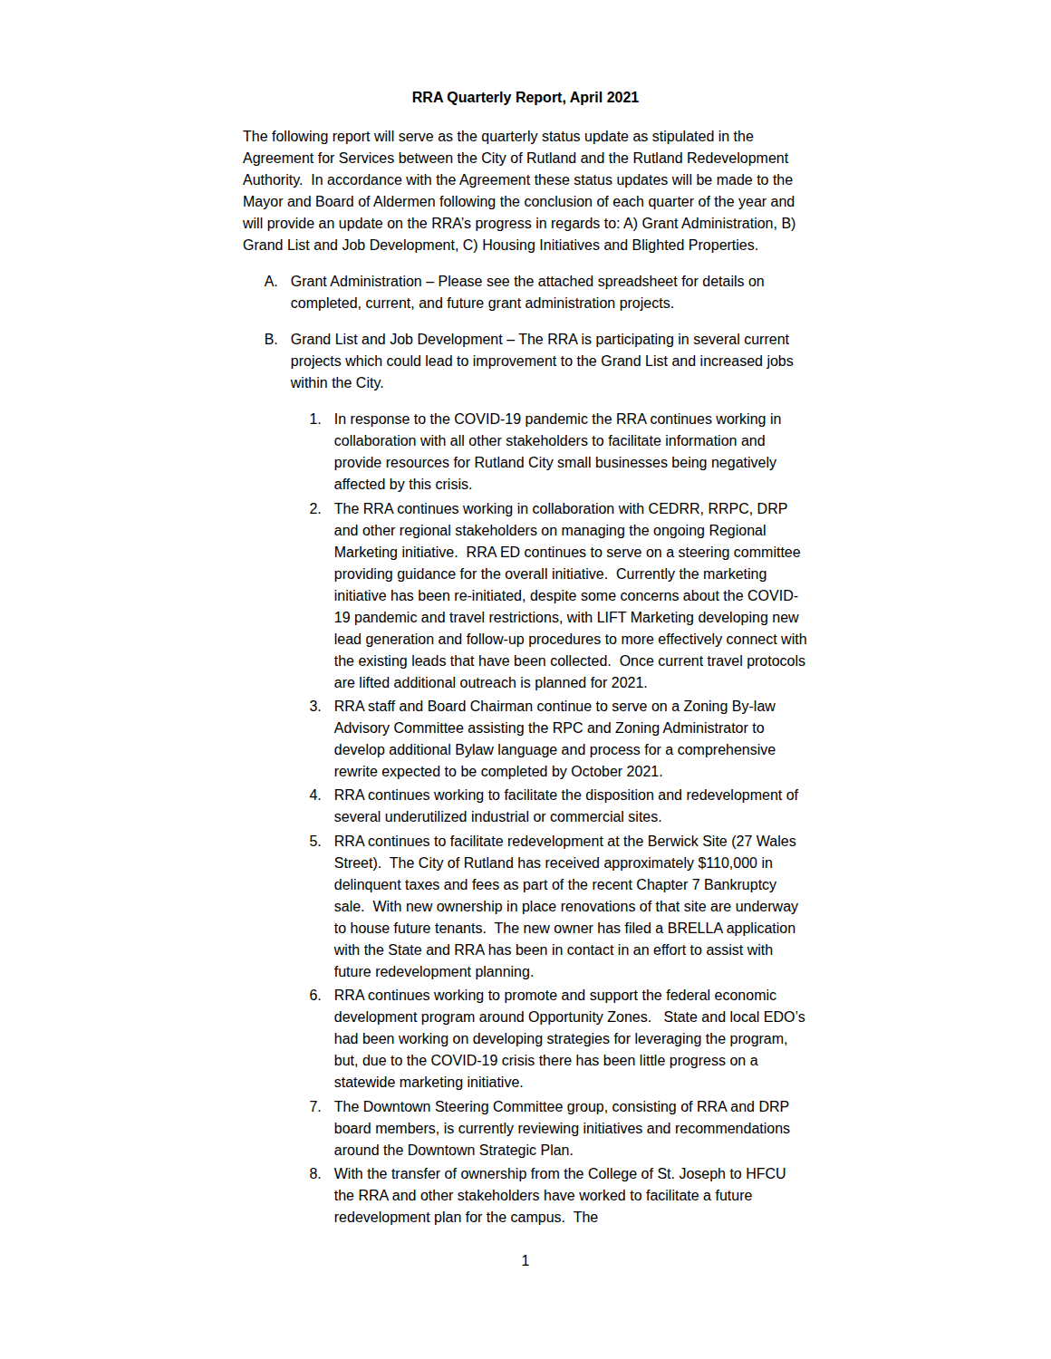RRA Quarterly Report, April 2021
The following report will serve as the quarterly status update as stipulated in the Agreement for Services between the City of Rutland and the Rutland Redevelopment Authority. In accordance with the Agreement these status updates will be made to the Mayor and Board of Aldermen following the conclusion of each quarter of the year and will provide an update on the RRA’s progress in regards to: A) Grant Administration, B) Grand List and Job Development, C) Housing Initiatives and Blighted Properties.
Grant Administration – Please see the attached spreadsheet for details on completed, current, and future grant administration projects.
Grand List and Job Development – The RRA is participating in several current projects which could lead to improvement to the Grand List and increased jobs within the City.
In response to the COVID-19 pandemic the RRA continues working in collaboration with all other stakeholders to facilitate information and provide resources for Rutland City small businesses being negatively affected by this crisis.
The RRA continues working in collaboration with CEDRR, RRPC, DRP and other regional stakeholders on managing the ongoing Regional Marketing initiative. RRA ED continues to serve on a steering committee providing guidance for the overall initiative. Currently the marketing initiative has been re-initiated, despite some concerns about the COVID-19 pandemic and travel restrictions, with LIFT Marketing developing new lead generation and follow-up procedures to more effectively connect with the existing leads that have been collected. Once current travel protocols are lifted additional outreach is planned for 2021.
RRA staff and Board Chairman continue to serve on a Zoning By-law Advisory Committee assisting the RPC and Zoning Administrator to develop additional Bylaw language and process for a comprehensive rewrite expected to be completed by October 2021.
RRA continues working to facilitate the disposition and redevelopment of several underutilized industrial or commercial sites.
RRA continues to facilitate redevelopment at the Berwick Site (27 Wales Street). The City of Rutland has received approximately $110,000 in delinquent taxes and fees as part of the recent Chapter 7 Bankruptcy sale. With new ownership in place renovations of that site are underway to house future tenants. The new owner has filed a BRELLA application with the State and RRA has been in contact in an effort to assist with future redevelopment planning.
RRA continues working to promote and support the federal economic development program around Opportunity Zones. State and local EDO’s had been working on developing strategies for leveraging the program, but, due to the COVID-19 crisis there has been little progress on a statewide marketing initiative.
The Downtown Steering Committee group, consisting of RRA and DRP board members, is currently reviewing initiatives and recommendations around the Downtown Strategic Plan.
With the transfer of ownership from the College of St. Joseph to HFCU the RRA and other stakeholders have worked to facilitate a future redevelopment plan for the campus. The
1